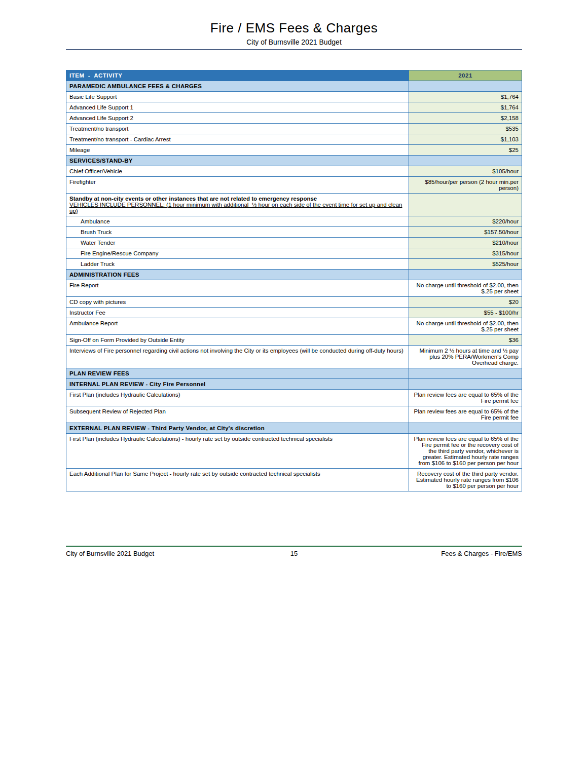Fire / EMS Fees & Charges
City of Burnsville 2021 Budget
| ITEM - ACTIVITY | 2021 |
| --- | --- |
| PARAMEDIC AMBULANCE FEES & CHARGES | |
| Basic Life Support | $1,764 |
| Advanced Life Support 1 | $1,764 |
| Advanced Life Support 2 | $2,158 |
| Treatment/no transport | $535 |
| Treatment/no transport - Cardiac Arrest | $1,103 |
| Mileage | $25 |
| SERVICES/STAND-BY | |
| Chief Officer/Vehicle | $105/hour |
| Firefighter | $85/hour/per person (2 hour min.per person) |
| Standby at non-city events or other instances that are not related to emergency response VEHICLES INCLUDE PERSONNEL: (1 hour minimum with additional ½ hour on each side of the event time for set up and clean up) | |
| Ambulance | $220/hour |
| Brush Truck | $157.50/hour |
| Water Tender | $210/hour |
| Fire Engine/Rescue Company | $315/hour |
| Ladder Truck | $525/hour |
| ADMINISTRATION FEES | |
| Fire Report | No charge until threshold of $2.00, then $.25 per sheet |
| CD copy with pictures | $20 |
| Instructor Fee | $55 - $100/hr |
| Ambulance Report | No charge until threshold of $2.00, then $.25 per sheet |
| Sign-Off on Form Provided by Outside Entity | $36 |
| Interviews of Fire personnel regarding civil actions not involving the City or its employees (will be conducted during off-duty hours) | Minimum 2 ½ hours at time and ½ pay plus 20% PERA/Workmen's Comp Overhead charge. |
| PLAN REVIEW FEES | |
| INTERNAL PLAN REVIEW - City Fire Personnel | |
| First Plan (includes Hydraulic Calculations) | Plan review fees are equal to 65% of the Fire permit fee |
| Subsequent Review of Rejected Plan | Plan review fees are equal to 65% of the Fire permit fee |
| EXTERNAL PLAN REVIEW - Third Party Vendor, at City's discretion | |
| First Plan (includes Hydraulic Calculations) - hourly rate set by outside contracted technical specialists | Plan review fees are equal to 65% of the Fire permit fee or the recovery cost of the third party vendor, whichever is greater. Estimated hourly rate ranges from $106 to $160 per person per hour |
| Each Additional Plan for Same Project - hourly rate set by outside contracted technical specialists | Recovery cost of the third party vendor. Estimated hourly rate ranges from $106 to $160 per person per hour |
City of Burnsville 2021 Budget
15
Fees & Charges - Fire/EMS